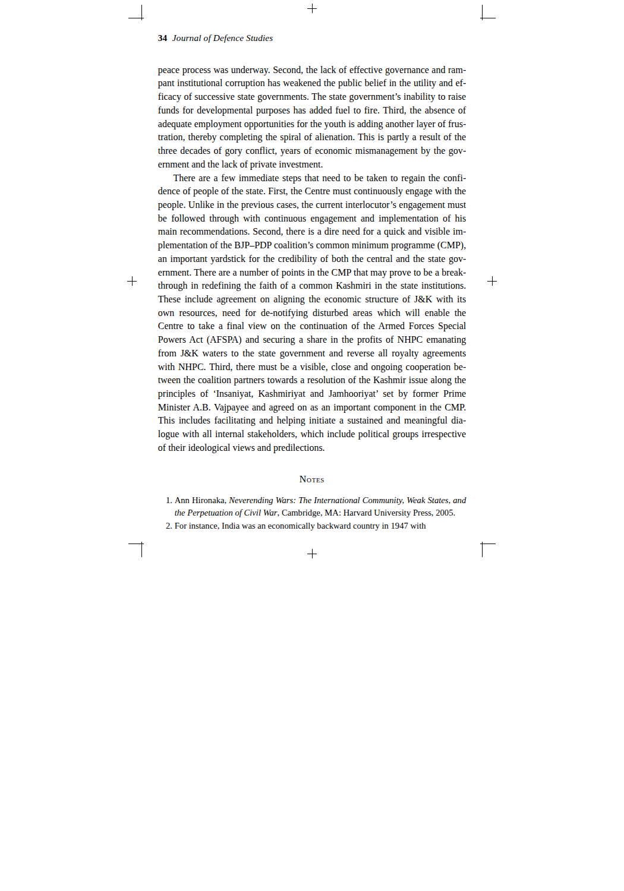34 Journal of Defence Studies
peace process was underway. Second, the lack of effective governance and rampant institutional corruption has weakened the public belief in the utility and efficacy of successive state governments. The state government’s inability to raise funds for developmental purposes has added fuel to fire. Third, the absence of adequate employment opportunities for the youth is adding another layer of frustration, thereby completing the spiral of alienation. This is partly a result of the three decades of gory conflict, years of economic mismanagement by the government and the lack of private investment.
There are a few immediate steps that need to be taken to regain the confidence of people of the state. First, the Centre must continuously engage with the people. Unlike in the previous cases, the current interlocutor’s engagement must be followed through with continuous engagement and implementation of his main recommendations. Second, there is a dire need for a quick and visible implementation of the BJP–PDP coalition’s common minimum programme (CMP), an important yardstick for the credibility of both the central and the state government. There are a number of points in the CMP that may prove to be a breakthrough in redefining the faith of a common Kashmiri in the state institutions. These include agreement on aligning the economic structure of J&K with its own resources, need for de-notifying disturbed areas which will enable the Centre to take a final view on the continuation of the Armed Forces Special Powers Act (AFSPA) and securing a share in the profits of NHPC emanating from J&K waters to the state government and reverse all royalty agreements with NHPC. Third, there must be a visible, close and ongoing cooperation between the coalition partners towards a resolution of the Kashmir issue along the principles of ‘Insaniyat, Kashmiriyat and Jamhooriyat’ set by former Prime Minister A.B. Vajpayee and agreed on as an important component in the CMP. This includes facilitating and helping initiate a sustained and meaningful dialogue with all internal stakeholders, which include political groups irrespective of their ideological views and predilections.
Notes
Ann Hironaka, Neverending Wars: The International Community, Weak States, and the Perpetuation of Civil War, Cambridge, MA: Harvard University Press, 2005.
For instance, India was an economically backward country in 1947 with